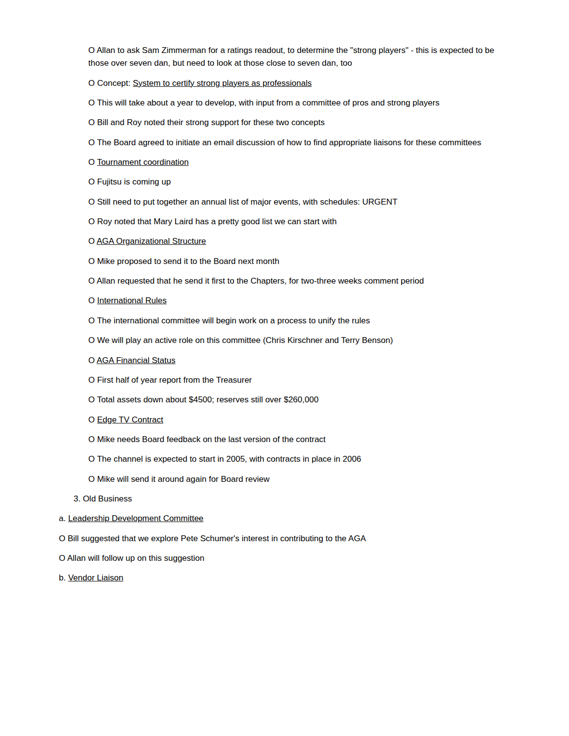O Allan to ask Sam Zimmerman for a ratings readout, to determine the "strong players" - this is expected to be those over seven dan, but need to look at those close to seven dan, too
O Concept: System to certify strong players as professionals
O This will take about a year to develop, with input from a committee of pros and strong players
O Bill and Roy noted their strong support for these two concepts
O The Board agreed to initiate an email discussion of how to find appropriate liaisons for these committees
O Tournament coordination
O Fujitsu is coming up
O Still need to put together an annual list of major events, with schedules: URGENT
O Roy noted that Mary Laird has a pretty good list we can start with
O AGA Organizational Structure
O Mike proposed to send it to the Board next month
O Allan requested that he send it first to the Chapters, for two-three weeks comment period
O International Rules
O The international committee will begin work on a process to unify the rules
O We will play an active role on this committee (Chris Kirschner and Terry Benson)
O AGA Financial Status
O First half of year report from the Treasurer
O Total assets down about $4500; reserves still over $260,000
O Edge TV Contract
O Mike needs Board feedback on the last version of the contract
O The channel is expected to start in 2005, with contracts in place in 2006
O Mike will send it around again for Board review
3. Old Business
a. Leadership Development Committee
O Bill suggested that we explore Pete Schumer's interest in contributing to the AGA
O Allan will follow up on this suggestion
b. Vendor Liaison